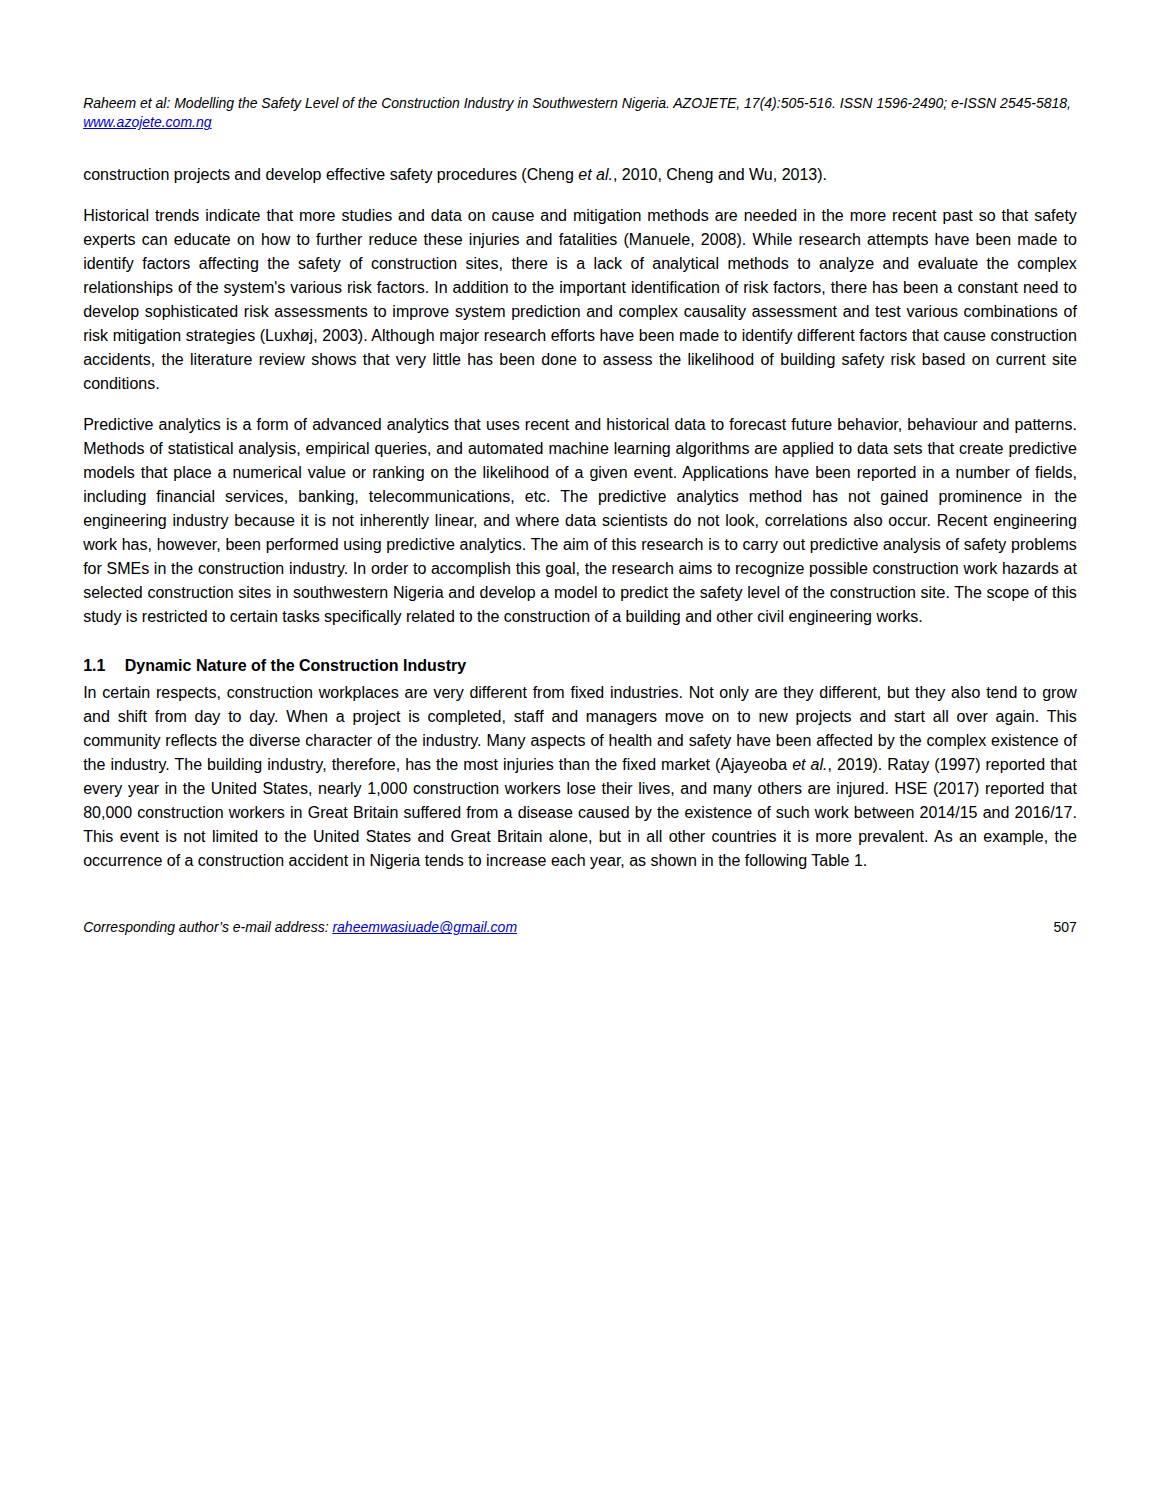Raheem et al: Modelling the Safety Level of the Construction Industry in Southwestern Nigeria. AZOJETE, 17(4):505-516. ISSN 1596-2490; e-ISSN 2545-5818, www.azojete.com.ng
construction projects and develop effective safety procedures (Cheng et al., 2010, Cheng and Wu, 2013).
Historical trends indicate that more studies and data on cause and mitigation methods are needed in the more recent past so that safety experts can educate on how to further reduce these injuries and fatalities (Manuele, 2008). While research attempts have been made to identify factors affecting the safety of construction sites, there is a lack of analytical methods to analyze and evaluate the complex relationships of the system's various risk factors. In addition to the important identification of risk factors, there has been a constant need to develop sophisticated risk assessments to improve system prediction and complex causality assessment and test various combinations of risk mitigation strategies (Luxhøj, 2003). Although major research efforts have been made to identify different factors that cause construction accidents, the literature review shows that very little has been done to assess the likelihood of building safety risk based on current site conditions.
Predictive analytics is a form of advanced analytics that uses recent and historical data to forecast future behavior, behaviour and patterns. Methods of statistical analysis, empirical queries, and automated machine learning algorithms are applied to data sets that create predictive models that place a numerical value or ranking on the likelihood of a given event. Applications have been reported in a number of fields, including financial services, banking, telecommunications, etc. The predictive analytics method has not gained prominence in the engineering industry because it is not inherently linear, and where data scientists do not look, correlations also occur. Recent engineering work has, however, been performed using predictive analytics. The aim of this research is to carry out predictive analysis of safety problems for SMEs in the construction industry. In order to accomplish this goal, the research aims to recognize possible construction work hazards at selected construction sites in southwestern Nigeria and develop a model to predict the safety level of the construction site. The scope of this study is restricted to certain tasks specifically related to the construction of a building and other civil engineering works.
1.1 Dynamic Nature of the Construction Industry
In certain respects, construction workplaces are very different from fixed industries. Not only are they different, but they also tend to grow and shift from day to day. When a project is completed, staff and managers move on to new projects and start all over again. This community reflects the diverse character of the industry. Many aspects of health and safety have been affected by the complex existence of the industry. The building industry, therefore, has the most injuries than the fixed market (Ajayeoba et al., 2019). Ratay (1997) reported that every year in the United States, nearly 1,000 construction workers lose their lives, and many others are injured. HSE (2017) reported that 80,000 construction workers in Great Britain suffered from a disease caused by the existence of such work between 2014/15 and 2016/17. This event is not limited to the United States and Great Britain alone, but in all other countries it is more prevalent. As an example, the occurrence of a construction accident in Nigeria tends to increase each year, as shown in the following Table 1.
Corresponding author’s e-mail address: raheemwasiuade@gmail.com 507